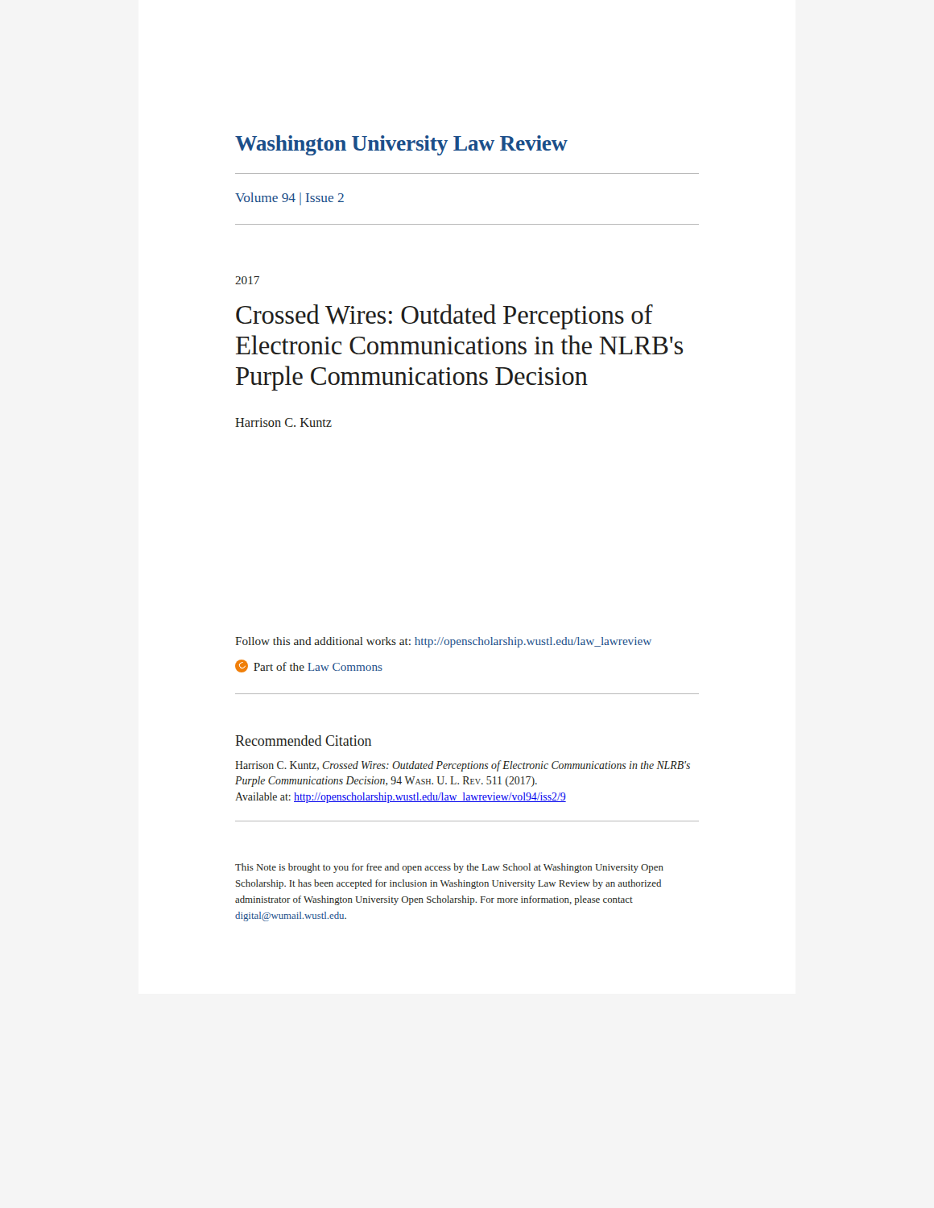Washington University Law Review
Volume 94 | Issue 2
2017
Crossed Wires: Outdated Perceptions of Electronic Communications in the NLRB's Purple Communications Decision
Harrison C. Kuntz
Follow this and additional works at: http://openscholarship.wustl.edu/law_lawreview
Part of the Law Commons
Recommended Citation
Harrison C. Kuntz, Crossed Wires: Outdated Perceptions of Electronic Communications in the NLRB's Purple Communications Decision, 94 Wash. U. L. Rev. 511 (2017).
Available at: http://openscholarship.wustl.edu/law_lawreview/vol94/iss2/9
This Note is brought to you for free and open access by the Law School at Washington University Open Scholarship. It has been accepted for inclusion in Washington University Law Review by an authorized administrator of Washington University Open Scholarship. For more information, please contact digital@wumail.wustl.edu.